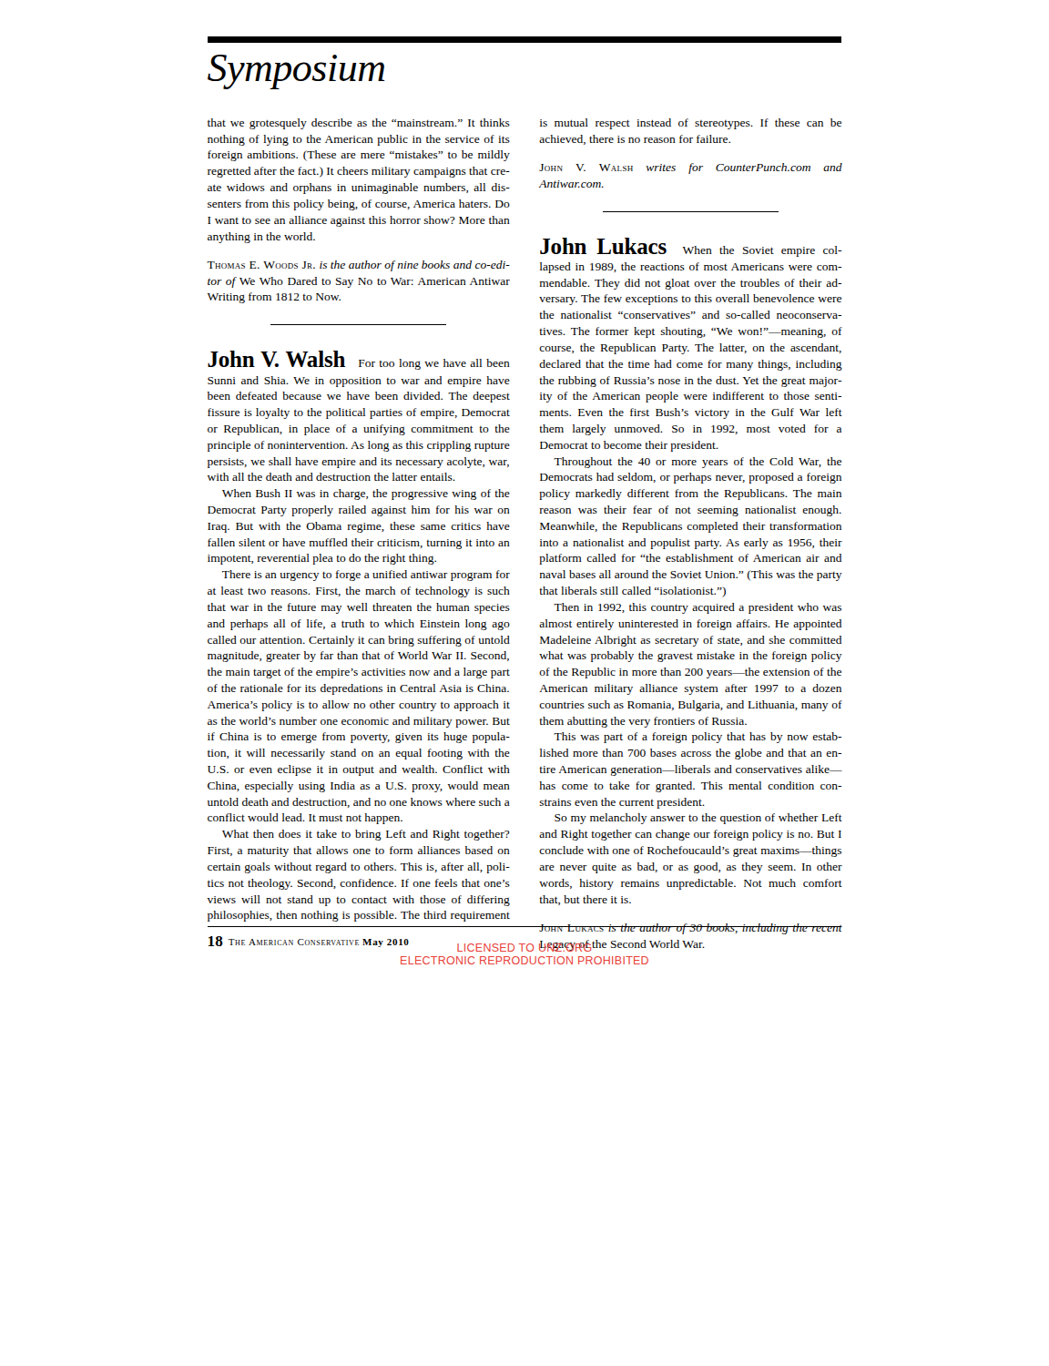Symposium
that we grotesquely describe as the “mainstream.” It thinks nothing of lying to the American public in the service of its foreign ambitions. (These are mere “mistakes” to be mildly regretted after the fact.) It cheers military campaigns that create widows and orphans in unimaginable numbers, all dissenters from this policy being, of course, America haters. Do I want to see an alliance against this horror show? More than anything in the world.
Thomas E. Woods Jr. is the author of nine books and co-editor of We Who Dared to Say No to War: American Antiwar Writing from 1812 to Now.
John V. Walsh For too long we have all been Sunni and Shia. We in opposition to war and empire have been defeated because we have been divided. The deepest fissure is loyalty to the political parties of empire, Democrat or Republican, in place of a unifying commitment to the principle of nonintervention. As long as this crippling rupture persists, we shall have empire and its necessary acolyte, war, with all the death and destruction the latter entails.
When Bush II was in charge, the progressive wing of the Democrat Party properly railed against him for his war on Iraq. But with the Obama regime, these same critics have fallen silent or have muffled their criticism, turning it into an impotent, reverential plea to do the right thing.
There is an urgency to forge a unified antiwar program for at least two reasons. First, the march of technology is such that war in the future may well threaten the human species and perhaps all of life, a truth to which Einstein long ago called our attention. Certainly it can bring suffering of untold magnitude, greater by far than that of World War II. Second, the main target of the empire’s activities now and a large part of the rationale for its depredations in Central Asia is China. America’s policy is to allow no other country to approach it as the world’s number one economic and military power. But if China is to emerge from poverty, given its huge population, it will necessarily stand on an equal footing with the U.S. or even eclipse it in output and wealth. Conflict with China, especially using India as a U.S. proxy, would mean untold death and destruction, and no one knows where such a conflict would lead. It must not happen.
What then does it take to bring Left and Right together? First, a maturity that allows one to form alliances based on certain goals without regard to others. This is, after all, politics not theology. Second, confidence. If one feels that one’s views will not stand up to contact with those of differing philosophies, then nothing is possible. The third requirement is mutual respect instead of stereotypes. If these can be achieved, there is no reason for failure.
John V. Walsh writes for CounterPunch.com and Antiwar.com.
John Lukacs When the Soviet empire collapsed in 1989, the reactions of most Americans were commendable. They did not gloat over the troubles of their adversary. The few exceptions to this overall benevolence were the nationalist “conservatives” and so-called neoconservatives. The former kept shouting, “We won!”—meaning, of course, the Republican Party. The latter, on the ascendant, declared that the time had come for many things, including the rubbing of Russia’s nose in the dust. Yet the great majority of the American people were indifferent to those sentiments. Even the first Bush’s victory in the Gulf War left them largely unmoved. So in 1992, most voted for a Democrat to become their president.
Throughout the 40 or more years of the Cold War, the Democrats had seldom, or perhaps never, proposed a foreign policy markedly different from the Republicans. The main reason was their fear of not seeming nationalist enough. Meanwhile, the Republicans completed their transformation into a nationalist and populist party. As early as 1956, their platform called for “the establishment of American air and naval bases all around the Soviet Union.” (This was the party that liberals still called “isolationist.”)
Then in 1992, this country acquired a president who was almost entirely uninterested in foreign affairs. He appointed Madeleine Albright as secretary of state, and she committed what was probably the gravest mistake in the foreign policy of the Republic in more than 200 years—the extension of the American military alliance system after 1997 to a dozen countries such as Romania, Bulgaria, and Lithuania, many of them abutting the very frontiers of Russia.
This was part of a foreign policy that has by now established more than 700 bases across the globe and that an entire American generation—liberals and conservatives alike—has come to take for granted. This mental condition constrains even the current president.
So my melancholy answer to the question of whether Left and Right together can change our foreign policy is no. But I conclude with one of Rochefoucauld’s great maxims—things are never quite as bad, or as good, as they seem. In other words, history remains unpredictable. Not much comfort that, but there it is.
John Lukacs is the author of 30 books, including the recent Legacy of the Second World War.
18 The American Conservative May 2010
LICENSED TO UNZ.ORG
ELECTRONIC REPRODUCTION PROHIBITED